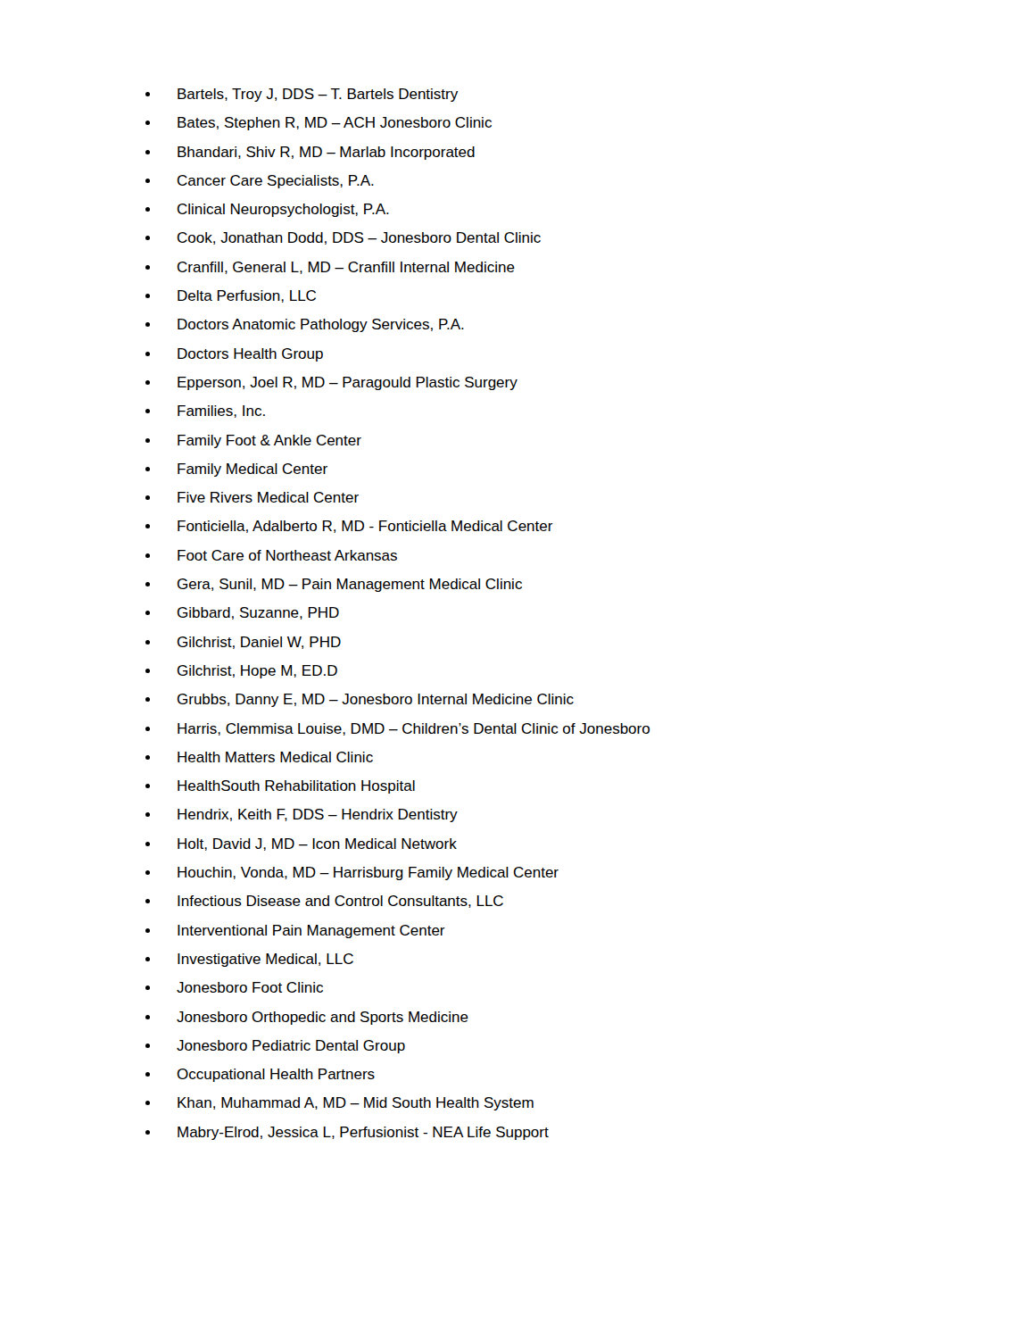Bartels, Troy J, DDS – T. Bartels Dentistry
Bates, Stephen R, MD – ACH Jonesboro Clinic
Bhandari, Shiv R, MD – Marlab Incorporated
Cancer Care Specialists, P.A.
Clinical Neuropsychologist, P.A.
Cook, Jonathan Dodd, DDS – Jonesboro Dental Clinic
Cranfill, General L, MD – Cranfill Internal Medicine
Delta Perfusion, LLC
Doctors Anatomic Pathology Services, P.A.
Doctors Health Group
Epperson, Joel R, MD – Paragould Plastic Surgery
Families, Inc.
Family Foot & Ankle Center
Family Medical Center
Five Rivers Medical Center
Fonticiella, Adalberto R, MD - Fonticiella Medical Center
Foot Care of Northeast Arkansas
Gera, Sunil, MD – Pain Management Medical Clinic
Gibbard, Suzanne, PHD
Gilchrist, Daniel W, PHD
Gilchrist, Hope M, ED.D
Grubbs, Danny E, MD – Jonesboro Internal Medicine Clinic
Harris, Clemmisa Louise, DMD – Children’s Dental Clinic of Jonesboro
Health Matters Medical Clinic
HealthSouth Rehabilitation Hospital
Hendrix, Keith F, DDS – Hendrix Dentistry
Holt, David J, MD – Icon Medical Network
Houchin, Vonda, MD – Harrisburg Family Medical Center
Infectious Disease and Control Consultants, LLC
Interventional Pain Management Center
Investigative Medical, LLC
Jonesboro Foot Clinic
Jonesboro Orthopedic and Sports Medicine
Jonesboro Pediatric Dental Group
Occupational Health Partners
Khan, Muhammad A, MD – Mid South Health System
Mabry-Elrod, Jessica L, Perfusionist - NEA Life Support